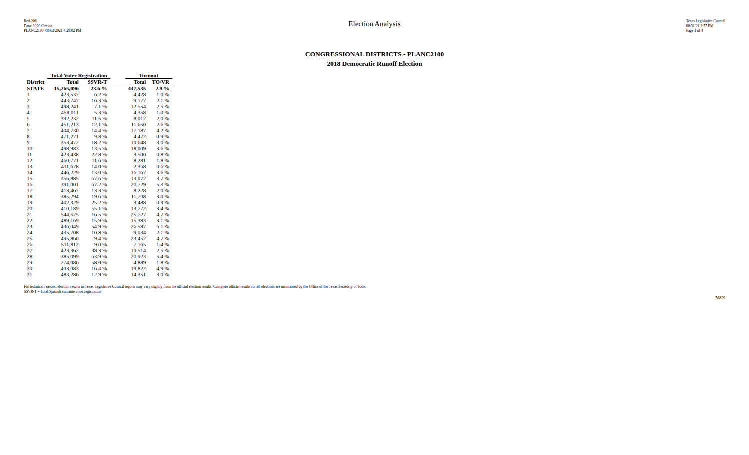Red-206
Data: 2020 Census
PLANC2100 08/02/2021 4:29:02 PM
Election Analysis
Texas Legislative Council
08/31/21 2:57 PM
Page 1 of 4
CONGRESSIONAL DISTRICTS - PLANC2100
2018 Democratic Runoff Election
| | Total Voter Registration | | Turnout |
| --- | --- | --- | --- |
| District | Total | SSVR-T | | Total | TO/VR |
| STATE | 15,265,096 | 23.6 % | | 447,535 | 2.9 % |
| 1 | 423,537 | 6.2 % | | 4,428 | 1.0 % |
| 2 | 443,747 | 16.3 % | | 9,177 | 2.1 % |
| 3 | 498,241 | 7.1 % | | 12,554 | 2.5 % |
| 4 | 458,011 | 5.3 % | | 4,358 | 1.0 % |
| 5 | 392,232 | 11.5 % | | 8,012 | 2.0 % |
| 6 | 451,213 | 12.1 % | | 11,650 | 2.6 % |
| 7 | 404,730 | 14.4 % | | 17,187 | 4.2 % |
| 8 | 471,271 | 9.8 % | | 4,472 | 0.9 % |
| 9 | 353,472 | 18.2 % | | 10,648 | 3.0 % |
| 10 | 498,983 | 13.5 % | | 18,009 | 3.6 % |
| 11 | 423,438 | 22.8 % | | 3,500 | 0.8 % |
| 12 | 460,771 | 11.6 % | | 8,281 | 1.8 % |
| 13 | 411,678 | 14.0 % | | 2,368 | 0.6 % |
| 14 | 446,229 | 13.0 % | | 16,167 | 3.6 % |
| 15 | 356,885 | 67.6 % | | 13,072 | 3.7 % |
| 16 | 391,001 | 67.2 % | | 20,729 | 5.3 % |
| 17 | 413,467 | 13.3 % | | 8,228 | 2.0 % |
| 18 | 385,294 | 19.6 % | | 11,708 | 3.0 % |
| 19 | 402,329 | 25.2 % | | 3,488 | 0.9 % |
| 20 | 410,189 | 55.1 % | | 13,772 | 3.4 % |
| 21 | 544,525 | 16.5 % | | 25,727 | 4.7 % |
| 22 | 489,169 | 15.9 % | | 15,383 | 3.1 % |
| 23 | 436,049 | 54.9 % | | 26,587 | 6.1 % |
| 24 | 435,708 | 10.8 % | | 9,034 | 2.1 % |
| 25 | 495,860 | 9.4 % | | 23,452 | 4.7 % |
| 26 | 511,812 | 9.0 % | | 7,165 | 1.4 % |
| 27 | 423,362 | 38.3 % | | 10,514 | 2.5 % |
| 28 | 385,099 | 63.9 % | | 20,923 | 5.4 % |
| 29 | 274,086 | 58.0 % | | 4,889 | 1.8 % |
| 30 | 403,083 | 16.4 % | | 19,822 | 4.9 % |
| 31 | 483,286 | 12.9 % | | 14,351 | 3.0 % |
For technical reasons, election results in Texas Legislative Council reports may vary slightly from the official election results. Complete official results for all elections are maintained by the Office of the Texas Secretary of State.
SSVR-T = Total Spanish surname voter registration
56839